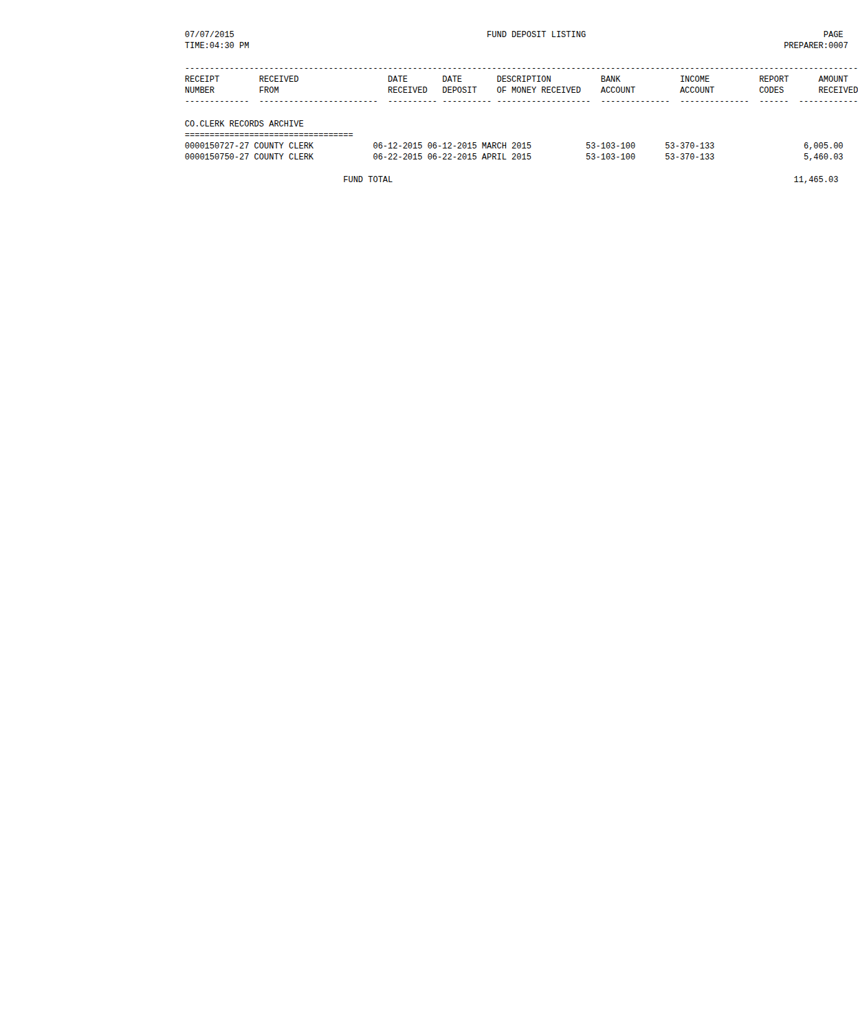07/07/2015                                                   FUND DEPOSIT LISTING                                                PAGE    1
TIME:04:30 PM                                                                                                            PREPARER:0007

-----------------------------------------------------------------------------------------------------------------------------------------
RECEIPT        RECEIVED                  DATE       DATE       DESCRIPTION          BANK            INCOME          REPORT      AMOUNT
NUMBER         FROM                      RECEIVED   DEPOSIT    OF MONEY RECEIVED    ACCOUNT         ACCOUNT         CODES       RECEIVED
-------------  ------------------------  ---------- ---------- -------------------  --------------  --------------  ------  ------------

CO.CLERK RECORDS ARCHIVE
==================================
0000150727-27 COUNTY CLERK            06-12-2015 06-12-2015 MARCH 2015           53-103-100      53-370-133                  6,005.00
0000150750-27 COUNTY CLERK            06-22-2015 06-22-2015 APRIL 2015           53-103-100      53-370-133                  5,460.03

                                FUND TOTAL                                                                                 11,465.03